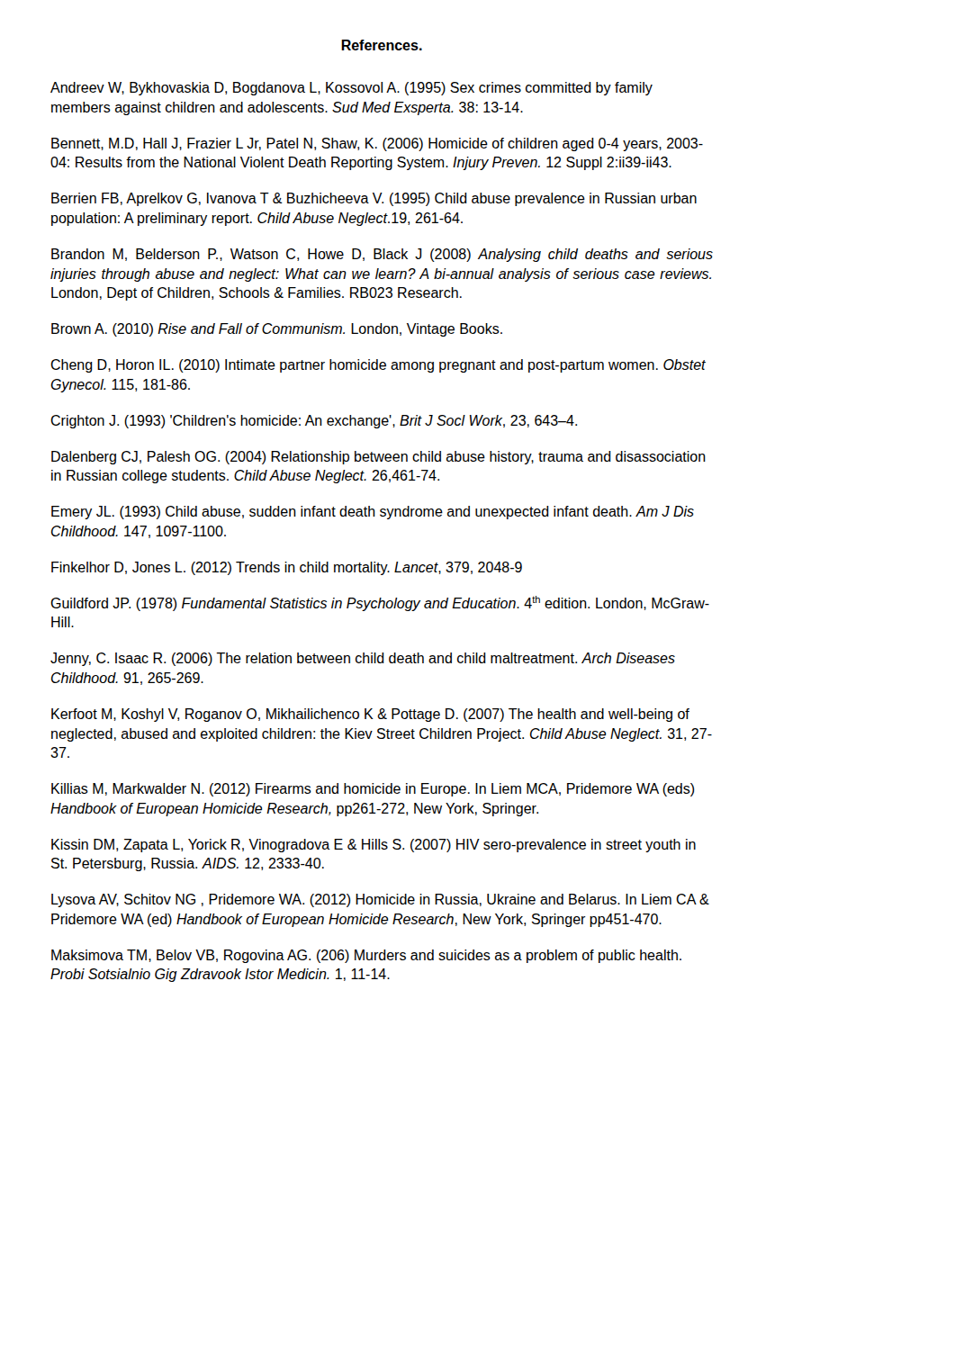References.
Andreev W, Bykhovaskia D, Bogdanova L, Kossovol A. (1995) Sex crimes committed by family members against children and adolescents. Sud Med Exsperta. 38: 13-14.
Bennett, M.D, Hall J, Frazier L Jr, Patel N, Shaw, K. (2006) Homicide of children aged 0-4 years, 2003-04: Results from the National Violent Death Reporting System. Injury Preven. 12 Suppl 2:ii39-ii43.
Berrien FB, Aprelkov G, Ivanova T & Buzhicheeva V. (1995) Child abuse prevalence in Russian urban population: A preliminary report. Child Abuse Neglect.19, 261-64.
Brandon M, Belderson P., Watson C, Howe D, Black J (2008) Analysing child deaths and serious injuries through abuse and neglect: What can we learn? A bi-annual analysis of serious case reviews. London, Dept of Children, Schools & Families. RB023 Research.
Brown A. (2010) Rise and Fall of Communism. London, Vintage Books.
Cheng D, Horon IL. (2010) Intimate partner homicide among pregnant and post-partum women. Obstet Gynecol. 115, 181-86.
Crighton J. (1993) 'Children's homicide: An exchange', Brit J Socl Work, 23, 643–4.
Dalenberg CJ, Palesh OG. (2004) Relationship between child abuse history, trauma and disassociation in Russian college students. Child Abuse Neglect. 26,461-74.
Emery JL. (1993) Child abuse, sudden infant death syndrome and unexpected infant death. Am J Dis Childhood. 147, 1097-1100.
Finkelhor D, Jones L. (2012) Trends in child mortality. Lancet, 379, 2048-9
Guildford JP. (1978) Fundamental Statistics in Psychology and Education. 4th edition. London, McGraw-Hill.
Jenny, C. Isaac R. (2006) The relation between child death and child maltreatment. Arch Diseases Childhood. 91, 265-269.
Kerfoot M, Koshyl V, Roganov O, Mikhailichenco K & Pottage D. (2007) The health and well-being of neglected, abused and exploited children: the Kiev Street Children Project. Child Abuse Neglect. 31, 27-37.
Killias M, Markwalder N. (2012) Firearms and homicide in Europe. In Liem MCA, Pridemore WA (eds) Handbook of European Homicide Research, pp261-272, New York, Springer.
Kissin DM, Zapata L, Yorick R, Vinogradova E & Hills S. (2007) HIV sero-prevalence in street youth in St. Petersburg, Russia. AIDS. 12, 2333-40.
Lysova AV, Schitov NG , Pridemore WA. (2012) Homicide in Russia, Ukraine and Belarus. In Liem CA & Pridemore WA (ed) Handbook of European Homicide Research, New York, Springer pp451-470.
Maksimova TM, Belov VB, Rogovina AG. (206) Murders and suicides as a problem of public health. Probi Sotsialnio Gig Zdravook Istor Medicin. 1, 11-14.